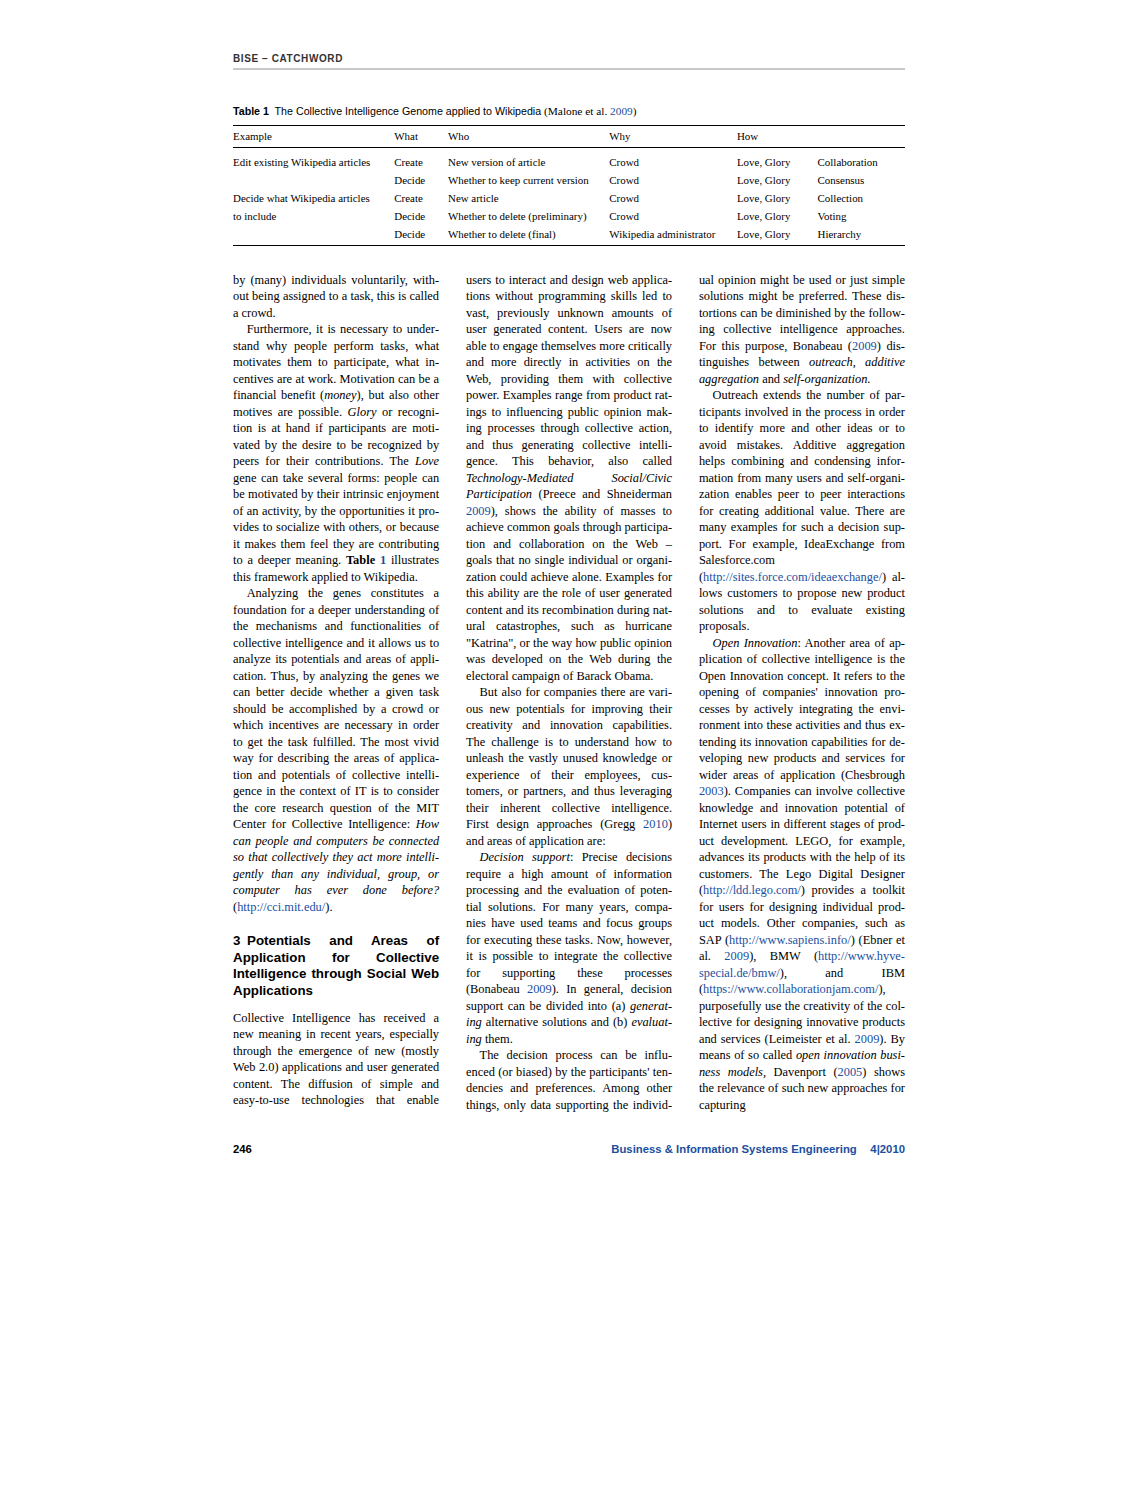BISE – CATCHWORD
Table 1 The Collective Intelligence Genome applied to Wikipedia (Malone et al. 2009)
| Example | What | Who | Why | How |
| --- | --- | --- | --- | --- |
| Edit existing Wikipedia articles | Create | New version of article | Crowd | Love, Glory | Collaboration |
| | Decide | Whether to keep current version | Crowd | Love, Glory | Consensus |
| Decide what Wikipedia articles | Create | New article | Crowd | Love, Glory | Collection |
| to include | Decide | Whether to delete (preliminary) | Crowd | Love, Glory | Voting |
| | Decide | Whether to delete (final) | Wikipedia administrator | Love, Glory | Hierarchy |
by (many) individuals voluntarily, without being assigned to a task, this is called a crowd.
Furthermore, it is necessary to understand why people perform tasks, what motivates them to participate, what incentives are at work. Motivation can be a financial benefit (money), but also other motives are possible. Glory or recognition is at hand if participants are motivated by the desire to be recognized by peers for their contributions. The Love gene can take several forms: people can be motivated by their intrinsic enjoyment of an activity, by the opportunities it provides to socialize with others, or because it makes them feel they are contributing to a deeper meaning. Table 1 illustrates this framework applied to Wikipedia.
Analyzing the genes constitutes a foundation for a deeper understanding of the mechanisms and functionalities of collective intelligence and it allows us to analyze its potentials and areas of application. Thus, by analyzing the genes we can better decide whether a given task should be accomplished by a crowd or which incentives are necessary in order to get the task fulfilled. The most vivid way for describing the areas of application and potentials of collective intelligence in the context of IT is to consider the core research question of the MIT Center for Collective Intelligence: How can people and computers be connected so that collectively they act more intelligently than any individual, group, or computer has ever done before? (http://cci.mit.edu/).
3 Potentials and Areas of Application for Collective Intelligence through Social Web Applications
Collective Intelligence has received a new meaning in recent years, especially through the emergence of new (mostly Web 2.0) applications and user generated content. The diffusion of simple and easy-to-use technologies that enable users to interact and design web applications without programming skills led to vast, previously unknown amounts of user generated content. Users are now able to engage themselves more critically and more directly in activities on the Web, providing them with collective power. Examples range from product ratings to influencing public opinion making processes through collective action, and thus generating collective intelligence. This behavior, also called Technology-Mediated Social/Civic Participation (Preece and Shneiderman 2009), shows the ability of masses to achieve common goals through participation and collaboration on the Web – goals that no single individual or organization could achieve alone. Examples for this ability are the role of user generated content and its recombination during natural catastrophes, such as hurricane "Katrina", or the way how public opinion was developed on the Web during the electoral campaign of Barack Obama.
But also for companies there are various new potentials for improving their creativity and innovation capabilities. The challenge is to understand how to unleash the vastly unused knowledge or experience of their employees, customers, or partners, and thus leveraging their inherent collective intelligence. First design approaches (Gregg 2010) and areas of application are:
Decision support: Precise decisions require a high amount of information processing and the evaluation of potential solutions. For many years, companies have used teams and focus groups for executing these tasks. Now, however, it is possible to integrate the collective for supporting these processes (Bonabeau 2009). In general, decision support can be divided into (a) generating alternative solutions and (b) evaluating them.
The decision process can be influenced (or biased) by the participants' tendencies and preferences. Among other things, only data supporting the individual opinion might be used or just simple solutions might be preferred. These distortions can be diminished by the following collective intelligence approaches. For this purpose, Bonabeau (2009) distinguishes between outreach, additive aggregation and self-organization.
Outreach extends the number of participants involved in the process in order to identify more and other ideas or to avoid mistakes. Additive aggregation helps combining and condensing information from many users and self-organization enables peer to peer interactions for creating additional value. There are many examples for such a decision support. For example, IdeaExchange from Salesforce.com (http://sites.force.com/ideaexchange/) allows customers to propose new product solutions and to evaluate existing proposals.
Open Innovation: Another area of application of collective intelligence is the Open Innovation concept. It refers to the opening of companies' innovation processes by actively integrating the environment into these activities and thus extending its innovation capabilities for developing new products and services for wider areas of application (Chesbrough 2003). Companies can involve collective knowledge and innovation potential of Internet users in different stages of product development. LEGO, for example, advances its products with the help of its customers. The Lego Digital Designer (http://ldd.lego.com/) provides a toolkit for users for designing individual product models. Other companies, such as SAP (http://www.sapiens.info/) (Ebner et al. 2009), BMW (http://www.hyve-special.de/bmw/), and IBM (https://www.collaborationjam.com/), purposefully use the creativity of the collective for designing innovative products and services (Leimeister et al. 2009). By means of so called open innovation business models, Davenport (2005) shows the relevance of such new approaches for capturing
246 Business & Information Systems Engineering4|2010